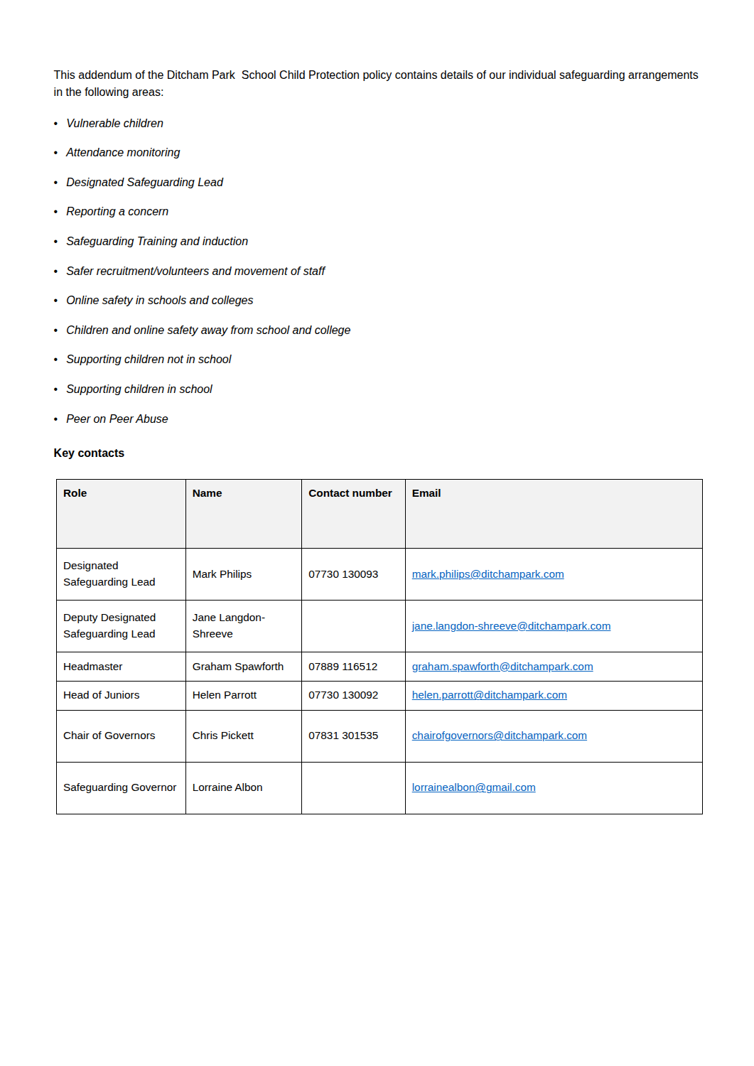This addendum of the Ditcham Park School Child Protection policy contains details of our individual safeguarding arrangements in the following areas:
Vulnerable children
Attendance monitoring
Designated Safeguarding Lead
Reporting a concern
Safeguarding Training and induction
Safer recruitment/volunteers and movement of staff
Online safety in schools and colleges
Children and online safety away from school and college
Supporting children not in school
Supporting children in school
Peer on Peer Abuse
Key contacts
| Role | Name | Contact number | Email |
| --- | --- | --- | --- |
| Designated Safeguarding Lead | Mark Philips | 07730 130093 | mark.philips@ditchampark.com |
| Deputy Designated Safeguarding Lead | Jane Langdon-Shreeve | | jane.langdon-shreeve@ditchampark.com |
| Headmaster | Graham Spawforth | 07889 116512 | graham.spawforth@ditchampark.com |
| Head of Juniors | Helen Parrott | 07730 130092 | helen.parrott@ditchampark.com |
| Chair of Governors | Chris Pickett | 07831 301535 | chairofgovernors@ditchampark.com |
| Safeguarding Governor | Lorraine Albon | | lorrainealbon@gmail.com |